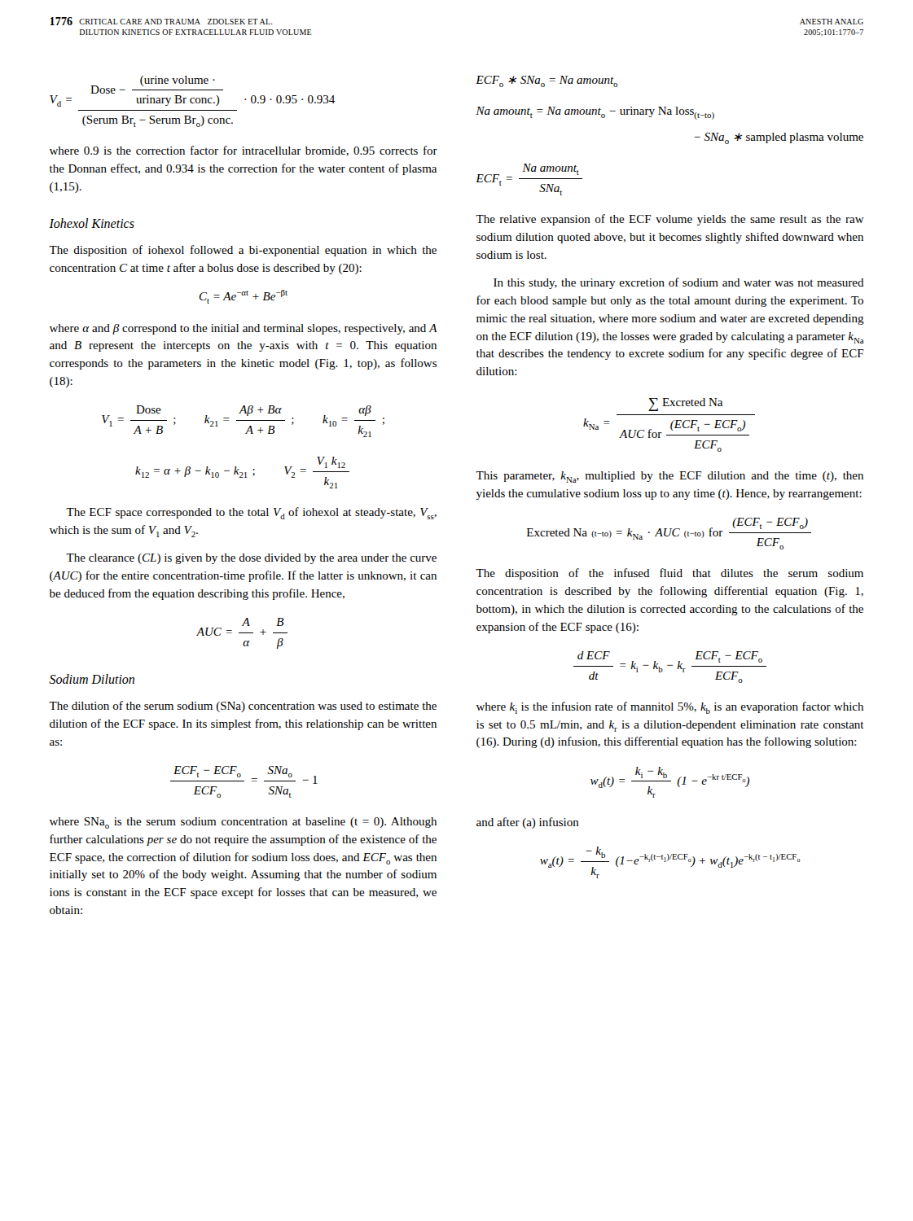1776 CRITICAL CARE AND TRAUMA ZDOLSEK ET AL.
DILUTION KINETICS OF EXTRACELLULAR FLUID VOLUME
ANESTH ANALG
2005;101:1770–7
Vd = Dose − (urine volume · urinary Br conc.) (Serum Brt − Serum Bro) conc. · 0.9 · 0.95 · 0.934
where 0.9 is the correction factor for intracellular bromide, 0.95 corrects for the Donnan effect, and 0.934 is the correction for the water content of plasma (1,15).
Iohexol Kinetics
The disposition of iohexol followed a bi-exponential equation in which the concentration C at time t after a bolus dose is described by (20):
Ct = Ae−αt + Be−βt
where α and β correspond to the initial and terminal slopes, respectively, and A and B represent the intercepts on the y-axis with t = 0. This equation corresponds to the parameters in the kinetic model (Fig. 1, top), as follows (18):
V1= Dose A + B ; k21= Aβ + Bα A + B ; k10= αβ k21 ;
k12 = α + β − k10 − k21 ; V2= V1 k12 k21
The ECF space corresponded to the total Vd of iohexol at steady-state, Vss, which is the sum of V1 and V2.
The clearance (CL) is given by the dose divided by the area under the curve (AUC) for the entire concentration-time profile. If the latter is unknown, it can be deduced from the equation describing this profile. Hence,
AUC= A α + B β
Sodium Dilution
The dilution of the serum sodium (SNa) concentration was used to estimate the dilution of the ECF space. In its simplest from, this relationship can be written as:
ECFt − ECFo ECFo = SNao SNat − 1
where SNao is the serum sodium concentration at baseline (t = 0). Although further calculations per se do not require the assumption of the existence of the ECF space, the correction of dilution for sodium loss does, and ECFo was then initially set to 20% of the body weight. Assuming that the number of sodium ions is constant in the ECF space except for losses that can be measured, we obtain:
ECFo ∗ SNao = Na amounto
Na amountt = Na amounto − urinary Na loss(t−to)
− SNao ∗ sampled plasma volume
ECFt= Na amountt SNat
The relative expansion of the ECF volume yields the same result as the raw sodium dilution quoted above, but it becomes slightly shifted downward when sodium is lost.
In this study, the urinary excretion of sodium and water was not measured for each blood sample but only as the total amount during the experiment. To mimic the real situation, where more sodium and water are excreted depending on the ECF dilution (19), the losses were graded by calculating a parameter kNa that describes the tendency to excrete sodium for any specific degree of ECF dilution:
kNa= ∑ Excreted Na AUC for (ECFt − ECFo) ECFo
This parameter, kNa, multiplied by the ECF dilution and the time (t), then yields the cumulative sodium loss up to any time (t). Hence, by rearrangement:
Excreted Na(t−to) = kNa · AUC(t−to) for (ECFt − ECFo) ECFo
The disposition of the infused fluid that dilutes the serum sodium concentration is described by the following differential equation (Fig. 1, bottom), in which the dilution is corrected according to the calculations of the expansion of the ECF space (16):
d ECF dt = ki − kb − kr ECFt − ECFo ECFo
where ki is the infusion rate of mannitol 5%, kb is an evaporation factor which is set to 0.5 mL/min, and kr is a dilution-dependent elimination rate constant (16). During (d) infusion, this differential equation has the following solution:
wd(t)= ki − kb kr (1 − e−kr t/ECFo)
and after (a) infusion
wa(t)= − kb kr (1−e−kr(t−t1)/ECFo) + wd(t1)e−kr(t − t1)/ECFo